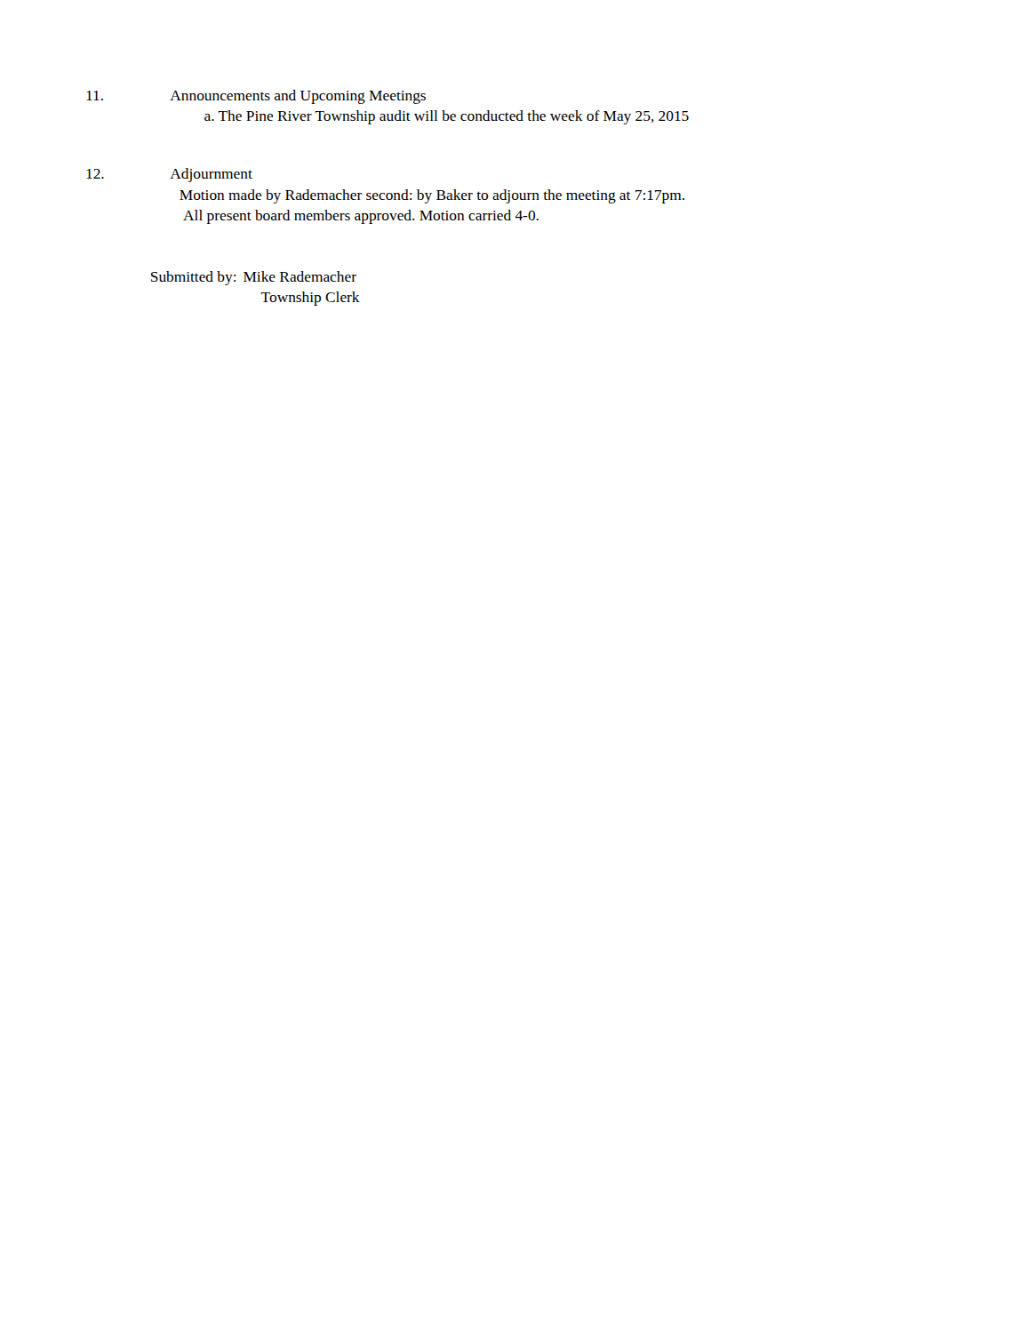11.
Announcements and Upcoming Meetings
a. The Pine River Township audit will be conducted the week of May 25, 2015
12.
Adjournment
Motion made by Rademacher second: by Baker to adjourn the meeting at 7:17pm.
All present board members approved. Motion carried 4-0.
Submitted by: Mike Rademacher
Township Clerk